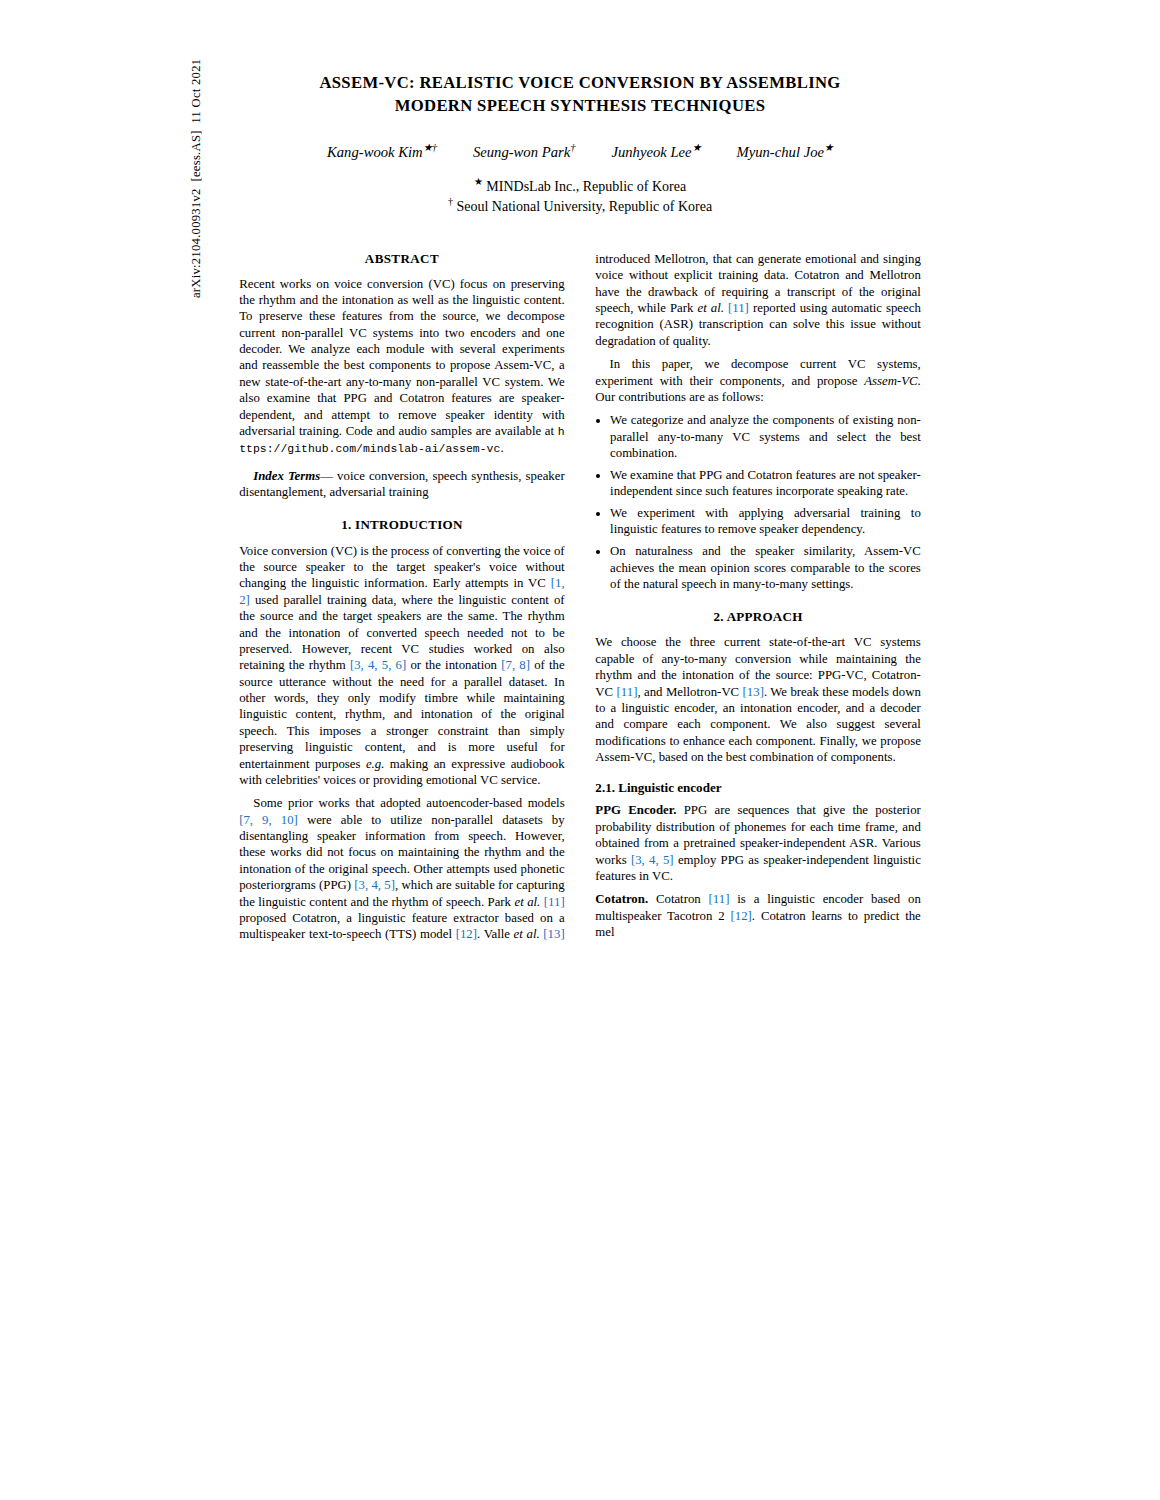arXiv:2104.00931v2 [eess.AS] 11 Oct 2021
Assem-VC: Realistic Voice Conversion by Assembling
Modern Speech Synthesis Techniques
Kang-wook Kim★† Seung-won Park† Junhyeok Lee★ Myun-chul Joe★
★ MINDsLab Inc., Republic of Korea
† Seoul National University, Republic of Korea
ABSTRACT
Recent works on voice conversion (VC) focus on preserving the rhythm and the intonation as well as the linguistic content. To preserve these features from the source, we decompose current non-parallel VC systems into two encoders and one decoder. We analyze each module with several experiments and reassemble the best components to propose Assem-VC, a new state-of-the-art any-to-many non-parallel VC system. We also examine that PPG and Cotatron features are speaker-dependent, and attempt to remove speaker identity with adversarial training. Code and audio samples are available at https://github.com/mindslab-ai/assem-vc.
Index Terms— voice conversion, speech synthesis, speaker disentanglement, adversarial training
1. Introduction
Voice conversion (VC) is the process of converting the voice of the source speaker to the target speaker's voice without changing the linguistic information. Early attempts in VC [1, 2] used parallel training data, where the linguistic content of the source and the target speakers are the same. The rhythm and the intonation of converted speech needed not to be preserved. However, recent VC studies worked on also retaining the rhythm [3, 4, 5, 6] or the intonation [7, 8] of the source utterance without the need for a parallel dataset. In other words, they only modify timbre while maintaining linguistic content, rhythm, and intonation of the original speech. This imposes a stronger constraint than simply preserving linguistic content, and is more useful for entertainment purposes e.g. making an expressive audiobook with celebrities' voices or providing emotional VC service.
Some prior works that adopted autoencoder-based models [7, 9, 10] were able to utilize non-parallel datasets by disentangling speaker information from speech. However, these works did not focus on maintaining the rhythm and the intonation of the original speech. Other attempts used phonetic posteriorgrams (PPG) [3, 4, 5], which are suitable for capturing the linguistic content and the rhythm of speech. Park et al. [11] proposed Cotatron, a linguistic feature extractor based on a multispeaker text-to-speech (TTS) model [12]. Valle et al. [13] introduced Mellotron, that can generate emotional and singing voice without explicit training data. Cotatron and Mellotron have the drawback of requiring a transcript of the original speech, while Park et al. [11] reported using automatic speech recognition (ASR) transcription can solve this issue without degradation of quality.
In this paper, we decompose current VC systems, experiment with their components, and propose Assem-VC. Our contributions are as follows:
We categorize and analyze the components of existing non-parallel any-to-many VC systems and select the best combination.
We examine that PPG and Cotatron features are not speaker-independent since such features incorporate speaking rate.
We experiment with applying adversarial training to linguistic features to remove speaker dependency.
On naturalness and the speaker similarity, Assem-VC achieves the mean opinion scores comparable to the scores of the natural speech in many-to-many settings.
2. Approach
We choose the three current state-of-the-art VC systems capable of any-to-many conversion while maintaining the rhythm and the intonation of the source: PPG-VC, Cotatron-VC [11], and Mellotron-VC [13]. We break these models down to a linguistic encoder, an intonation encoder, and a decoder and compare each component. We also suggest several modifications to enhance each component. Finally, we propose Assem-VC, based on the best combination of components.
2.1. Linguistic encoder
PPG Encoder. PPG are sequences that give the posterior probability distribution of phonemes for each time frame, and obtained from a pretrained speaker-independent ASR. Various works [3, 4, 5] employ PPG as speaker-independent linguistic features in VC.
Cotatron. Cotatron [11] is a linguistic encoder based on multispeaker Tacotron 2 [12]. Cotatron learns to predict the mel